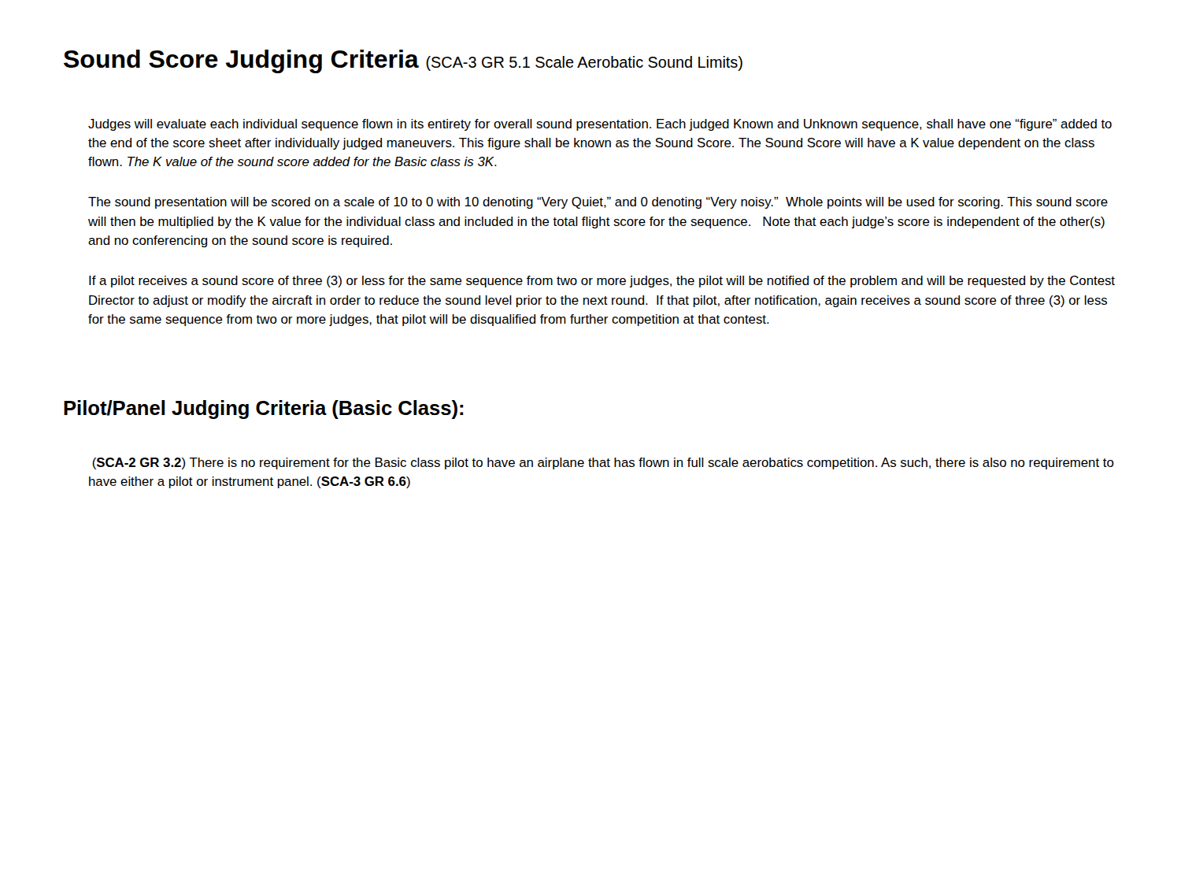Sound Score Judging Criteria (SCA-3 GR 5.1 Scale Aerobatic Sound Limits)
Judges will evaluate each individual sequence flown in its entirety for overall sound presentation. Each judged Known and Unknown sequence, shall have one “figure” added to the end of the score sheet after individually judged maneuvers. This figure shall be known as the Sound Score. The Sound Score will have a K value dependent on the class flown. The K value of the sound score added for the Basic class is 3K.
The sound presentation will be scored on a scale of 10 to 0 with 10 denoting “Very Quiet,” and 0 denoting “Very noisy.” Whole points will be used for scoring. This sound score will then be multiplied by the K value for the individual class and included in the total flight score for the sequence. Note that each judge’s score is independent of the other(s) and no conferencing on the sound score is required.
If a pilot receives a sound score of three (3) or less for the same sequence from two or more judges, the pilot will be notified of the problem and will be requested by the Contest Director to adjust or modify the aircraft in order to reduce the sound level prior to the next round. If that pilot, after notification, again receives a sound score of three (3) or less for the same sequence from two or more judges, that pilot will be disqualified from further competition at that contest.
Pilot/Panel Judging Criteria (Basic Class):
(SCA-2 GR 3.2) There is no requirement for the Basic class pilot to have an airplane that has flown in full scale aerobatics competition. As such, there is also no requirement to have either a pilot or instrument panel. (SCA-3 GR 6.6)